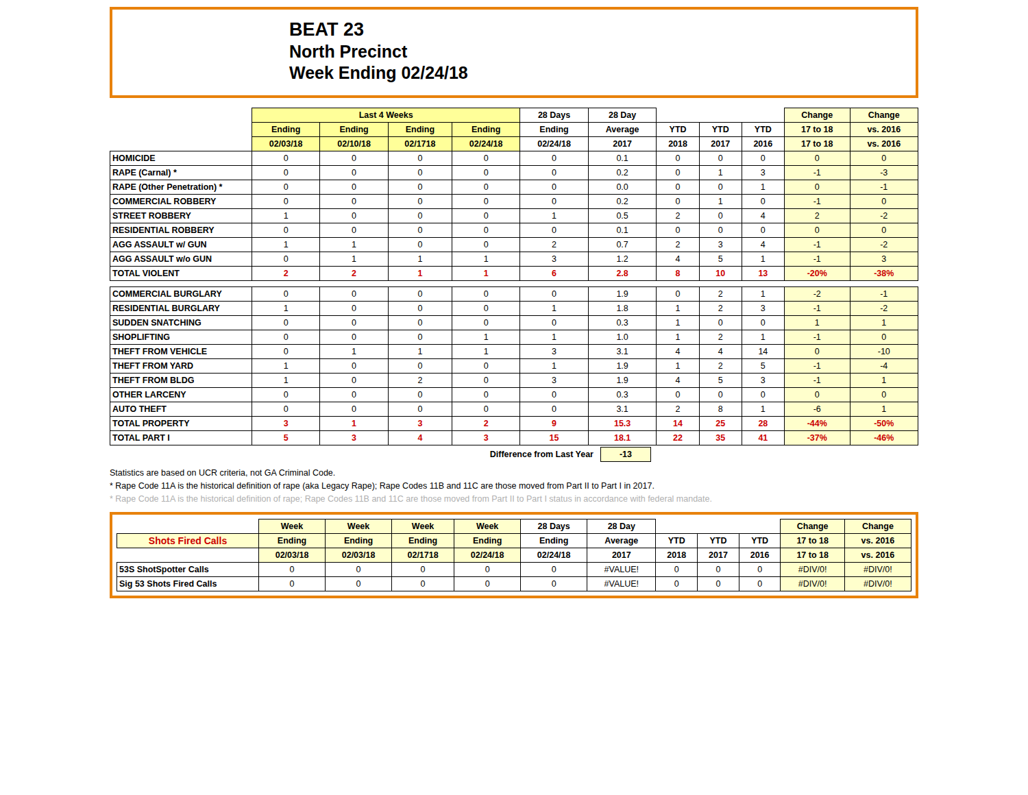BEAT 23
North Precinct
Week Ending 02/24/18
| | Last 4 Weeks | 28 Days | 28 Day | | | | Change | Change |
| | Ending | Ending | Ending | Ending | Ending | Average | YTD | YTD | YTD | 17 to 18 | vs. 2016 |
| | 02/03/18 | 02/10/18 | 02/1718 | 02/24/18 | 02/24/18 | 2017 | 2018 | 2017 | 2016 | 17 to 18 | vs. 2016 |
| HOMICIDE | 0 | 0 | 0 | 0 | 0 | 0.1 | 0 | 0 | 0 | 0 | 0 |
| RAPE (Carnal) * | 0 | 0 | 0 | 0 | 0 | 0.2 | 0 | 1 | 3 | -1 | -3 |
| RAPE (Other Penetration) * | 0 | 0 | 0 | 0 | 0 | 0.0 | 0 | 0 | 1 | 0 | -1 |
| COMMERCIAL ROBBERY | 0 | 0 | 0 | 0 | 0 | 0.2 | 0 | 1 | 0 | -1 | 0 |
| STREET ROBBERY | 1 | 0 | 0 | 0 | 1 | 0.5 | 2 | 0 | 4 | 2 | -2 |
| RESIDENTIAL ROBBERY | 0 | 0 | 0 | 0 | 0 | 0.1 | 0 | 0 | 0 | 0 | 0 |
| AGG ASSAULT w/ GUN | 1 | 1 | 0 | 0 | 2 | 0.7 | 2 | 3 | 4 | -1 | -2 |
| AGG ASSAULT w/o GUN | 0 | 1 | 1 | 1 | 3 | 1.2 | 4 | 5 | 1 | -1 | 3 |
| TOTAL VIOLENT | 2 | 2 | 1 | 1 | 6 | 2.8 | 8 | 10 | 13 | -20% | -38% |
| COMMERCIAL BURGLARY | 0 | 0 | 0 | 0 | 0 | 1.9 | 0 | 2 | 1 | -2 | -1 |
| RESIDENTIAL BURGLARY | 1 | 0 | 0 | 0 | 1 | 1.8 | 1 | 2 | 3 | -1 | -2 |
| SUDDEN SNATCHING | 0 | 0 | 0 | 0 | 0 | 0.3 | 1 | 0 | 0 | 1 | 1 |
| SHOPLIFTING | 0 | 0 | 0 | 1 | 1 | 1.0 | 1 | 2 | 1 | -1 | 0 |
| THEFT FROM VEHICLE | 0 | 1 | 1 | 1 | 3 | 3.1 | 4 | 4 | 14 | 0 | -10 |
| THEFT FROM YARD | 1 | 0 | 0 | 0 | 1 | 1.9 | 1 | 2 | 5 | -1 | -4 |
| THEFT FROM BLDG | 1 | 0 | 2 | 0 | 3 | 1.9 | 4 | 5 | 3 | -1 | 1 |
| OTHER LARCENY | 0 | 0 | 0 | 0 | 0 | 0.3 | 0 | 0 | 0 | 0 | 0 |
| AUTO THEFT | 0 | 0 | 0 | 0 | 0 | 3.1 | 2 | 8 | 1 | -6 | 1 |
| TOTAL PROPERTY | 3 | 1 | 3 | 2 | 9 | 15.3 | 14 | 25 | 28 | -44% | -50% |
| TOTAL PART I | 5 | 3 | 4 | 3 | 15 | 18.1 | 22 | 35 | 41 | -37% | -46% |
| Difference from Last Year | -13 |
Statistics are based on UCR criteria, not GA Criminal Code.
* Rape Code 11A is the historical definition of rape (aka Legacy Rape); Rape Codes 11B and 11C are those moved from Part II to Part I in 2017.
* Rape Code 11A is the historical definition of rape; Rape Codes 11B and 11C are those moved from Part II to Part I status in accordance with federal mandate.
| | Week | Week | Week | Week | 28 Days | 28 Day | | | | Change | Change |
| Shots Fired Calls | Ending | Ending | Ending | Ending | Ending | Average | YTD | YTD | YTD | 17 to 18 | vs. 2016 |
| | 02/03/18 | 02/03/18 | 02/1718 | 02/24/18 | 02/24/18 | 2017 | 2018 | 2017 | 2016 | 17 to 18 | vs. 2016 |
| 53S ShotSpotter Calls | 0 | 0 | 0 | 0 | 0 | #VALUE! | 0 | 0 | 0 | #DIV/0! | #DIV/0! |
| Sig 53 Shots Fired Calls | 0 | 0 | 0 | 0 | 0 | #VALUE! | 0 | 0 | 0 | #DIV/0! | #DIV/0! |